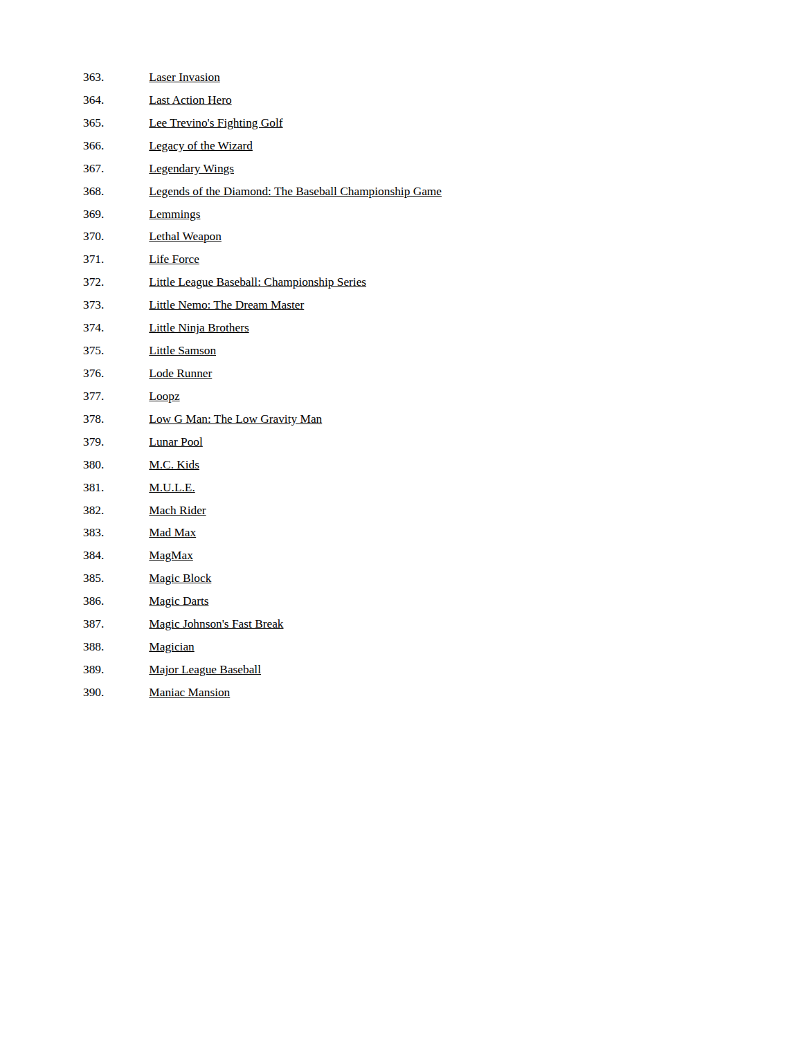Laser Invasion
Last Action Hero
Lee Trevino's Fighting Golf
Legacy of the Wizard
Legendary Wings
Legends of the Diamond: The Baseball Championship Game
Lemmings
Lethal Weapon
Life Force
Little League Baseball: Championship Series
Little Nemo: The Dream Master
Little Ninja Brothers
Little Samson
Lode Runner
Loopz
Low G Man: The Low Gravity Man
Lunar Pool
M.C. Kids
M.U.L.E.
Mach Rider
Mad Max
MagMax
Magic Block
Magic Darts
Magic Johnson's Fast Break
Magician
Major League Baseball
Maniac Mansion